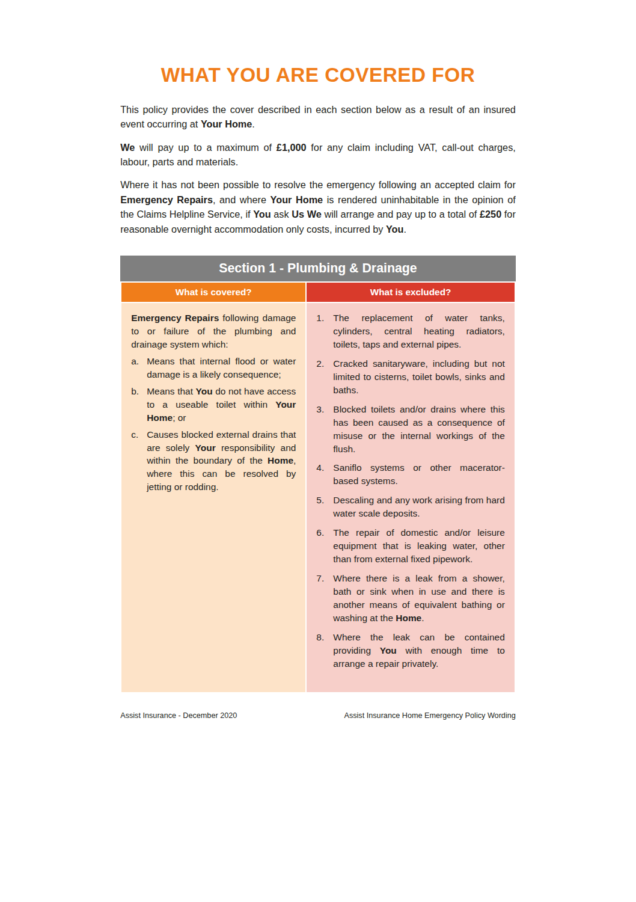WHAT YOU ARE COVERED FOR
This policy provides the cover described in each section below as a result of an insured event occurring at Your Home.
We will pay up to a maximum of £1,000 for any claim including VAT, call-out charges, labour, parts and materials.
Where it has not been possible to resolve the emergency following an accepted claim for Emergency Repairs, and where Your Home is rendered uninhabitable in the opinion of the Claims Helpline Service, if You ask Us We will arrange and pay up to a total of £250 for reasonable overnight accommodation only costs, incurred by You.
Section 1 - Plumbing & Drainage
| What is covered? | What is excluded? |
| --- | --- |
| Emergency Repairs following damage to or failure of the plumbing and drainage system which: a. Means that internal flood or water damage is a likely consequence; b. Means that You do not have access to a useable toilet within Your Home ; or c. Causes blocked external drains that are solely Your responsibility and within the boundary of the Home , where this can be resolved by jetting or rodding. | The replacement of water tanks, cylinders, central heating radiators, toilets, taps and external pipes. Cracked sanitaryware, including but not limited to cisterns, toilet bowls, sinks and baths. Blocked toilets and/or drains where this has been caused as a consequence of misuse or the internal workings of the flush. Saniflo systems or other macerator-based systems. Descaling and any work arising from hard water scale deposits. The repair of domestic and/or leisure equipment that is leaking water, other than from external fixed pipework. Where there is a leak from a shower, bath or sink when in use and there is another means of equivalent bathing or washing at the Home . Where the leak can be contained providing You with enough time to arrange a repair privately. |
Assist Insurance - December 2020 Assist Insurance Home Emergency Policy Wording